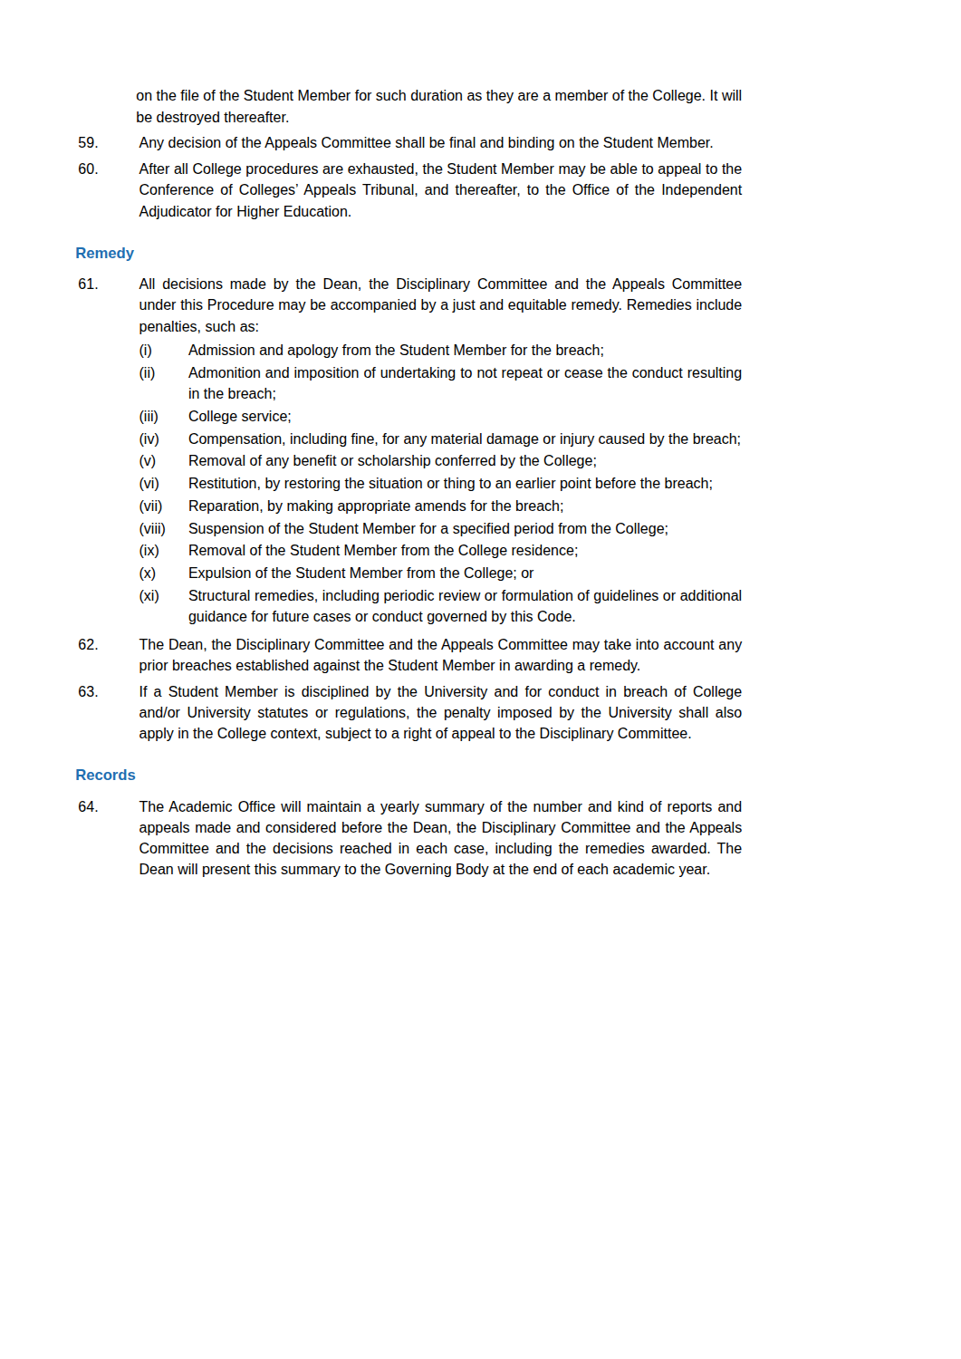on the file of the Student Member for such duration as they are a member of the College. It will be destroyed thereafter.
59. Any decision of the Appeals Committee shall be final and binding on the Student Member.
60. After all College procedures are exhausted, the Student Member may be able to appeal to the Conference of Colleges’ Appeals Tribunal, and thereafter, to the Office of the Independent Adjudicator for Higher Education.
Remedy
61. All decisions made by the Dean, the Disciplinary Committee and the Appeals Committee under this Procedure may be accompanied by a just and equitable remedy. Remedies include penalties, such as:
(i) Admission and apology from the Student Member for the breach;
(ii) Admonition and imposition of undertaking to not repeat or cease the conduct resulting in the breach;
(iii) College service;
(iv) Compensation, including fine, for any material damage or injury caused by the breach;
(v) Removal of any benefit or scholarship conferred by the College;
(vi) Restitution, by restoring the situation or thing to an earlier point before the breach;
(vii) Reparation, by making appropriate amends for the breach;
(viii) Suspension of the Student Member for a specified period from the College;
(ix) Removal of the Student Member from the College residence;
(x) Expulsion of the Student Member from the College; or
(xi) Structural remedies, including periodic review or formulation of guidelines or additional guidance for future cases or conduct governed by this Code.
62. The Dean, the Disciplinary Committee and the Appeals Committee may take into account any prior breaches established against the Student Member in awarding a remedy.
63. If a Student Member is disciplined by the University and for conduct in breach of College and/or University statutes or regulations, the penalty imposed by the University shall also apply in the College context, subject to a right of appeal to the Disciplinary Committee.
Records
64. The Academic Office will maintain a yearly summary of the number and kind of reports and appeals made and considered before the Dean, the Disciplinary Committee and the Appeals Committee and the decisions reached in each case, including the remedies awarded. The Dean will present this summary to the Governing Body at the end of each academic year.